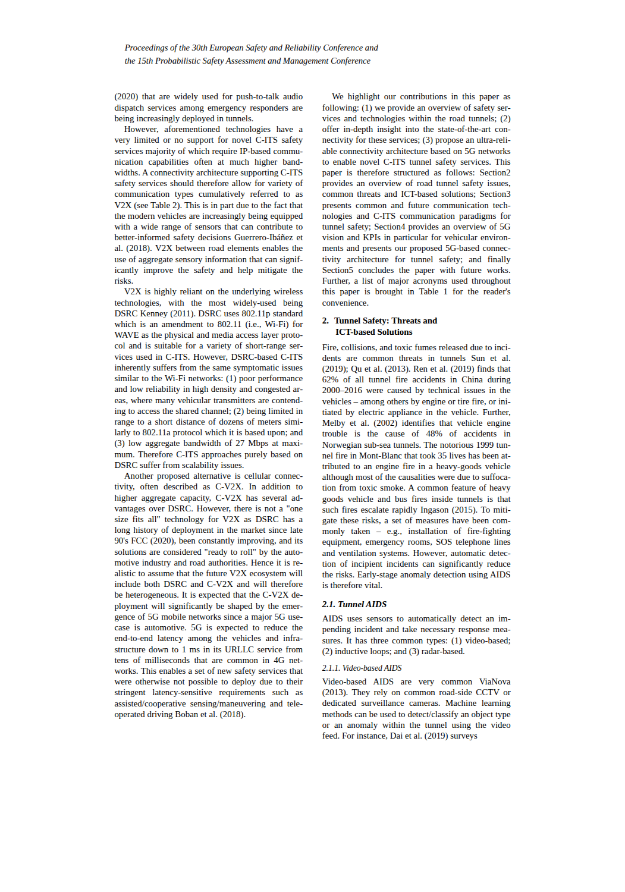Proceedings of the 30th European Safety and Reliability Conference and
the 15th Probabilistic Safety Assessment and Management Conference
(2020) that are widely used for push-to-talk audio dispatch services among emergency responders are being increasingly deployed in tunnels.
However, aforementioned technologies have a very limited or no support for novel C-ITS safety services majority of which require IP-based communication capabilities often at much higher bandwidths. A connectivity architecture supporting C-ITS safety services should therefore allow for variety of communication types cumulatively referred to as V2X (see Table 2). This is in part due to the fact that the modern vehicles are increasingly being equipped with a wide range of sensors that can contribute to better-informed safety decisions Guerrero-Ibáñez et al. (2018). V2X between road elements enables the use of aggregate sensory information that can significantly improve the safety and help mitigate the risks.
V2X is highly reliant on the underlying wireless technologies, with the most widely-used being DSRC Kenney (2011). DSRC uses 802.11p standard which is an amendment to 802.11 (i.e., Wi-Fi) for WAVE as the physical and media access layer protocol and is suitable for a variety of short-range services used in C-ITS. However, DSRC-based C-ITS inherently suffers from the same symptomatic issues similar to the Wi-Fi networks: (1) poor performance and low reliability in high density and congested areas, where many vehicular transmitters are contending to access the shared channel; (2) being limited in range to a short distance of dozens of meters similarly to 802.11a protocol which it is based upon; and (3) low aggregate bandwidth of 27 Mbps at maximum. Therefore C-ITS approaches purely based on DSRC suffer from scalability issues.
Another proposed alternative is cellular connectivity, often described as C-V2X. In addition to higher aggregate capacity, C-V2X has several advantages over DSRC. However, there is not a "one size fits all" technology for V2X as DSRC has a long history of deployment in the market since late 90's FCC (2020), been constantly improving, and its solutions are considered "ready to roll" by the automotive industry and road authorities. Hence it is realistic to assume that the future V2X ecosystem will include both DSRC and C-V2X and will therefore be heterogeneous. It is expected that the C-V2X deployment will significantly be shaped by the emergence of 5G mobile networks since a major 5G use-case is automotive. 5G is expected to reduce the end-to-end latency among the vehicles and infrastructure down to 1 ms in its URLLC service from tens of milliseconds that are common in 4G networks. This enables a set of new safety services that were otherwise not possible to deploy due to their stringent latency-sensitive requirements such as assisted/cooperative sensing/maneuvering and tele-operated driving Boban et al. (2018).
We highlight our contributions in this paper as following: (1) we provide an overview of safety services and technologies within the road tunnels; (2) offer in-depth insight into the state-of-the-art connectivity for these services; (3) propose an ultra-reliable connectivity architecture based on 5G networks to enable novel C-ITS tunnel safety services. This paper is therefore structured as follows: Section2 provides an overview of road tunnel safety issues, common threats and ICT-based solutions; Section3 presents common and future communication technologies and C-ITS communication paradigms for tunnel safety; Section4 provides an overview of 5G vision and KPIs in particular for vehicular environments and presents our proposed 5G-based connectivity architecture for tunnel safety; and finally Section5 concludes the paper with future works. Further, a list of major acronyms used throughout this paper is brought in Table 1 for the reader's convenience.
2. Tunnel Safety: Threats and
ICT-based Solutions
Fire, collisions, and toxic fumes released due to incidents are common threats in tunnels Sun et al. (2019); Qu et al. (2013). Ren et al. (2019) finds that 62% of all tunnel fire accidents in China during 2000–2016 were caused by technical issues in the vehicles – among others by engine or tire fire, or initiated by electric appliance in the vehicle. Further, Melby et al. (2002) identifies that vehicle engine trouble is the cause of 48% of accidents in Norwegian sub-sea tunnels. The notorious 1999 tunnel fire in Mont-Blanc that took 35 lives has been attributed to an engine fire in a heavy-goods vehicle although most of the causalities were due to suffocation from toxic smoke. A common feature of heavy goods vehicle and bus fires inside tunnels is that such fires escalate rapidly Ingason (2015). To mitigate these risks, a set of measures have been commonly taken – e.g., installation of fire-fighting equipment, emergency rooms, SOS telephone lines and ventilation systems. However, automatic detection of incipient incidents can significantly reduce the risks. Early-stage anomaly detection using AIDS is therefore vital.
2.1. Tunnel AIDS
AIDS uses sensors to automatically detect an impending incident and take necessary response measures. It has three common types: (1) video-based; (2) inductive loops; and (3) radar-based.
2.1.1. Video-based AIDS
Video-based AIDS are very common ViaNova (2013). They rely on common road-side CCTV or dedicated surveillance cameras. Machine learning methods can be used to detect/classify an object type or an anomaly within the tunnel using the video feed. For instance, Dai et al. (2019) surveys